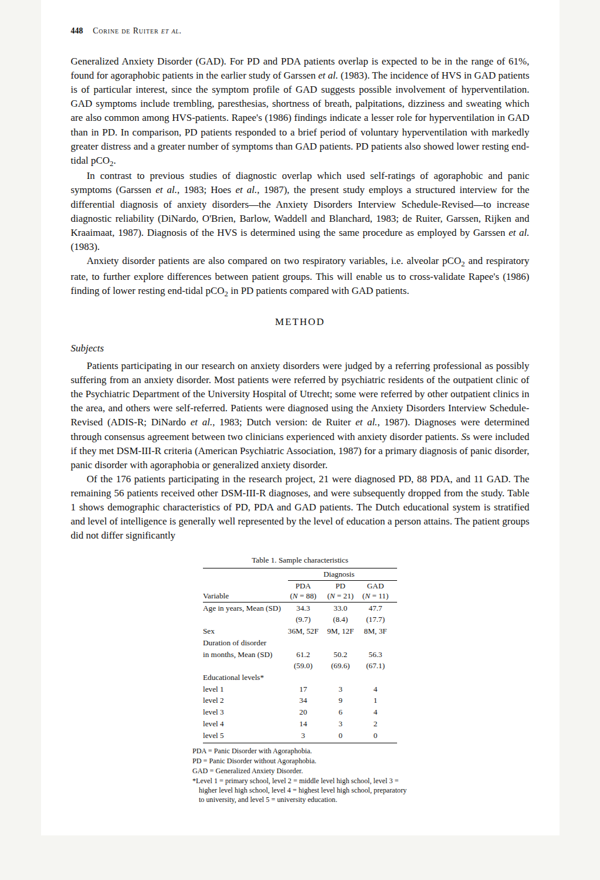448 Corine de Ruiter et al.
Generalized Anxiety Disorder (GAD). For PD and PDA patients overlap is expected to be in the range of 61%, found for agoraphobic patients in the earlier study of Garssen et al. (1983). The incidence of HVS in GAD patients is of particular interest, since the symptom profile of GAD suggests possible involvement of hyperventilation. GAD symptoms include trembling, paresthesias, shortness of breath, palpitations, dizziness and sweating which are also common among HVS-patients. Rapee's (1986) findings indicate a lesser role for hyperventilation in GAD than in PD. In comparison, PD patients responded to a brief period of voluntary hyperventilation with markedly greater distress and a greater number of symptoms than GAD patients. PD patients also showed lower resting end-tidal pCO2.
In contrast to previous studies of diagnostic overlap which used self-ratings of agoraphobic and panic symptoms (Garssen et al., 1983; Hoes et al., 1987), the present study employs a structured interview for the differential diagnosis of anxiety disorders—the Anxiety Disorders Interview Schedule-Revised—to increase diagnostic reliability (DiNardo, O'Brien, Barlow, Waddell and Blanchard, 1983; de Ruiter, Garssen, Rijken and Kraaimaat, 1987). Diagnosis of the HVS is determined using the same procedure as employed by Garssen et al. (1983).
Anxiety disorder patients are also compared on two respiratory variables, i.e. alveolar pCO2 and respiratory rate, to further explore differences between patient groups. This will enable us to cross-validate Rapee's (1986) finding of lower resting end-tidal pCO2 in PD patients compared with GAD patients.
METHOD
Subjects
Patients participating in our research on anxiety disorders were judged by a referring professional as possibly suffering from an anxiety disorder. Most patients were referred by psychiatric residents of the outpatient clinic of the Psychiatric Department of the University Hospital of Utrecht; some were referred by other outpatient clinics in the area, and others were self-referred. Patients were diagnosed using the Anxiety Disorders Interview Schedule-Revised (ADIS-R; DiNardo et al., 1983; Dutch version: de Ruiter et al., 1987). Diagnoses were determined through consensus agreement between two clinicians experienced with anxiety disorder patients. Ss were included if they met DSM-III-R criteria (American Psychiatric Association, 1987) for a primary diagnosis of panic disorder, panic disorder with agoraphobia or generalized anxiety disorder.
Of the 176 patients participating in the research project, 21 were diagnosed PD, 88 PDA, and 11 GAD. The remaining 56 patients received other DSM-III-R diagnoses, and were subsequently dropped from the study. Table 1 shows demographic characteristics of PD, PDA and GAD patients. The Dutch educational system is stratified and level of intelligence is generally well represented by the level of education a person attains. The patient groups did not differ significantly
Table 1. Sample characteristics
| | Diagnosis |
| --- | --- |
| Variable | PDA ( N = 88) | PD ( N = 21) | GAD ( N = 11) |
| Age in years, Mean (SD) | 34.3 | 33.0 | 47.7 |
| | (9.7) | (8.4) | (17.7) |
| Sex | 36M, 52F | 9M, 12F | 8M, 3F |
| Duration of disorder | | | |
| in months, Mean (SD) | 61.2 | 50.2 | 56.3 |
| | (59.0) | (69.6) | (67.1) |
| Educational levels* | | | |
| level 1 | 17 | 3 | 4 |
| level 2 | 34 | 9 | 1 |
| level 3 | 20 | 6 | 4 |
| level 4 | 14 | 3 | 2 |
| level 5 | 3 | 0 | 0 |
PDA = Panic Disorder with Agoraphobia.
PD = Panic Disorder without Agoraphobia.
GAD = Generalized Anxiety Disorder.
*Level 1 = primary school, level 2 = middle level high school, level 3 = higher level high school, level 4 = highest level high school, preparatory to university, and level 5 = university education.